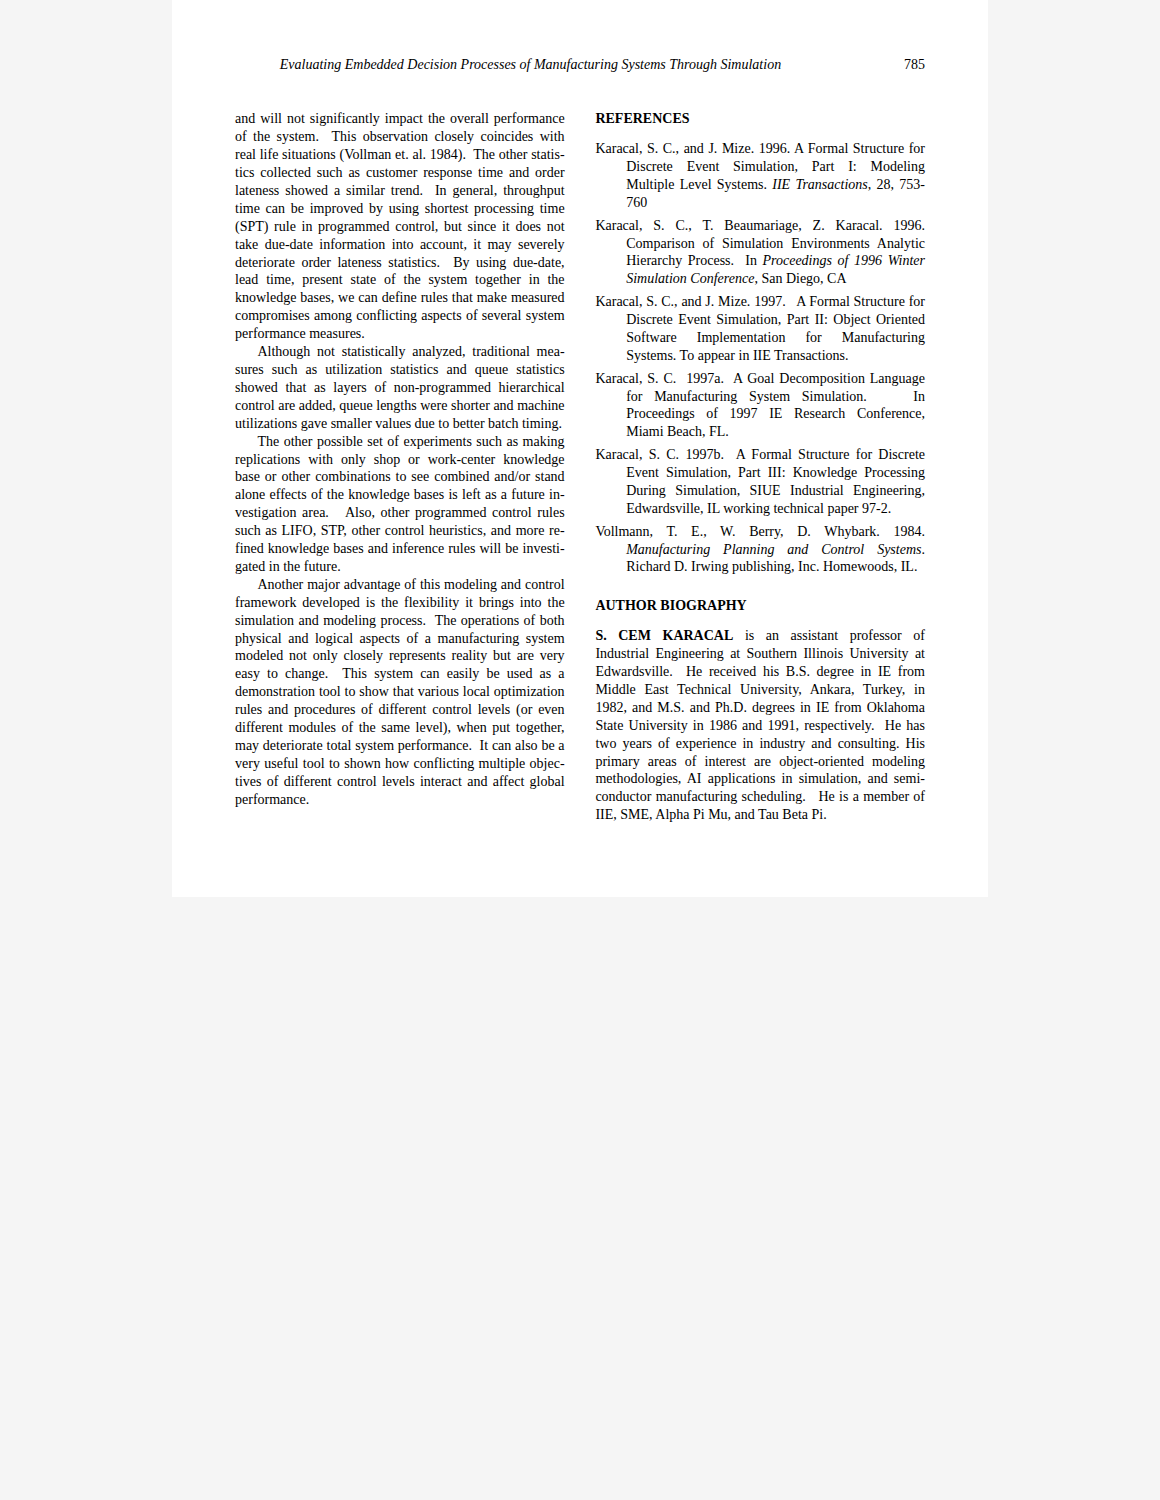Evaluating Embedded Decision Processes of Manufacturing Systems Through Simulation 785
and will not significantly impact the overall performance of the system. This observation closely coincides with real life situations (Vollman et. al. 1984). The other statistics collected such as customer response time and order lateness showed a similar trend. In general, throughput time can be improved by using shortest processing time (SPT) rule in programmed control, but since it does not take due-date information into account, it may severely deteriorate order lateness statistics. By using due-date, lead time, present state of the system together in the knowledge bases, we can define rules that make measured compromises among conflicting aspects of several system performance measures.
Although not statistically analyzed, traditional measures such as utilization statistics and queue statistics showed that as layers of non-programmed hierarchical control are added, queue lengths were shorter and machine utilizations gave smaller values due to better batch timing.
The other possible set of experiments such as making replications with only shop or work-center knowledge base or other combinations to see combined and/or stand alone effects of the knowledge bases is left as a future investigation area. Also, other programmed control rules such as LIFO, STP, other control heuristics, and more refined knowledge bases and inference rules will be investigated in the future.
Another major advantage of this modeling and control framework developed is the flexibility it brings into the simulation and modeling process. The operations of both physical and logical aspects of a manufacturing system modeled not only closely represents reality but are very easy to change. This system can easily be used as a demonstration tool to show that various local optimization rules and procedures of different control levels (or even different modules of the same level), when put together, may deteriorate total system performance. It can also be a very useful tool to shown how conflicting multiple objectives of different control levels interact and affect global performance.
REFERENCES
Karacal, S. C., and J. Mize. 1996. A Formal Structure for Discrete Event Simulation, Part I: Modeling Multiple Level Systems. IIE Transactions, 28, 753-760
Karacal, S. C., T. Beaumariage, Z. Karacal. 1996. Comparison of Simulation Environments Analytic Hierarchy Process. In Proceedings of 1996 Winter Simulation Conference, San Diego, CA
Karacal, S. C., and J. Mize. 1997. A Formal Structure for Discrete Event Simulation, Part II: Object Oriented Software Implementation for Manufacturing Systems. To appear in IIE Transactions.
Karacal, S. C. 1997a. A Goal Decomposition Language for Manufacturing System Simulation. In Proceedings of 1997 IE Research Conference, Miami Beach, FL.
Karacal, S. C. 1997b. A Formal Structure for Discrete Event Simulation, Part III: Knowledge Processing During Simulation, SIUE Industrial Engineering, Edwardsville, IL working technical paper 97-2.
Vollmann, T. E., W. Berry, D. Whybark. 1984. Manufacturing Planning and Control Systems. Richard D. Irwing publishing, Inc. Homewoods, IL.
AUTHOR BIOGRAPHY
S. CEM KARACAL is an assistant professor of Industrial Engineering at Southern Illinois University at Edwardsville. He received his B.S. degree in IE from Middle East Technical University, Ankara, Turkey, in 1982, and M.S. and Ph.D. degrees in IE from Oklahoma State University in 1986 and 1991, respectively. He has two years of experience in industry and consulting. His primary areas of interest are object-oriented modeling methodologies, AI applications in simulation, and semiconductor manufacturing scheduling. He is a member of IIE, SME, Alpha Pi Mu, and Tau Beta Pi.